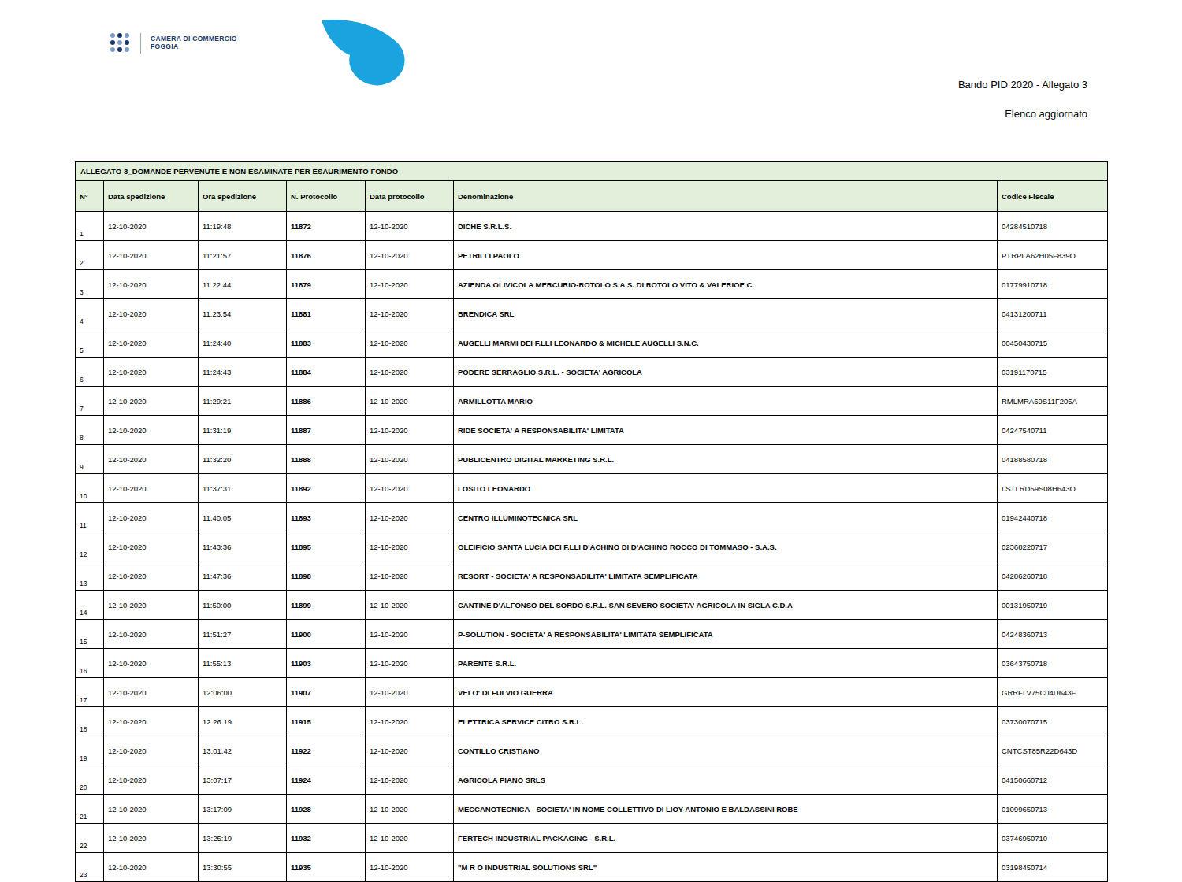CAMERA DI COMMERCIO FOGGIA
Bando PID 2020 - Allegato 3
Elenco aggiornato
ALLEGATO 3_DOMANDE PERVENUTE E NON ESAMINATE PER ESAURIMENTO FONDO
| N° | Data spedizione | Ora spedizione | N. Protocollo | Data protocollo | Denominazione | Codice Fiscale |
| --- | --- | --- | --- | --- | --- | --- |
| 1 | 12-10-2020 | 11:19:48 | 11872 | 12-10-2020 | DICHE S.R.L.S. | 04284510718 |
| 2 | 12-10-2020 | 11:21:57 | 11876 | 12-10-2020 | PETRILLI PAOLO | PTRPLA62H05F839O |
| 3 | 12-10-2020 | 11:22:44 | 11879 | 12-10-2020 | AZIENDA OLIVICOLA MERCURIO-ROTOLO S.A.S. DI ROTOLO VITO & VALERIOE C. | 01779910718 |
| 4 | 12-10-2020 | 11:23:54 | 11881 | 12-10-2020 | BRENDICA SRL | 04131200711 |
| 5 | 12-10-2020 | 11:24:40 | 11883 | 12-10-2020 | AUGELLI MARMI DEI F.LLI LEONARDO & MICHELE AUGELLI S.N.C. | 00450430715 |
| 6 | 12-10-2020 | 11:24:43 | 11884 | 12-10-2020 | PODERE SERRAGLIO S.R.L. - SOCIETA' AGRICOLA | 03191170715 |
| 7 | 12-10-2020 | 11:29:21 | 11886 | 12-10-2020 | ARMILLOTTA MARIO | RMLMRA69S11F205A |
| 8 | 12-10-2020 | 11:31:19 | 11887 | 12-10-2020 | RIDE SOCIETA' A RESPONSABILITA' LIMITATA | 04247540711 |
| 9 | 12-10-2020 | 11:32:20 | 11888 | 12-10-2020 | PUBLICENTRO DIGITAL MARKETING S.R.L. | 04188580718 |
| 10 | 12-10-2020 | 11:37:31 | 11892 | 12-10-2020 | LOSITO LEONARDO | LSTLRD59S08H643O |
| 11 | 12-10-2020 | 11:40:05 | 11893 | 12-10-2020 | CENTRO ILLUMINOTECNICA SRL | 01942440718 |
| 12 | 12-10-2020 | 11:43:36 | 11895 | 12-10-2020 | OLEIFICIO SANTA LUCIA DEI F.LLI D'ACHINO DI D'ACHINO ROCCO DI TOMMASO - S.A.S. | 02368220717 |
| 13 | 12-10-2020 | 11:47:36 | 11898 | 12-10-2020 | RESORT - SOCIETA' A RESPONSABILITA' LIMITATA SEMPLIFICATA | 04286260718 |
| 14 | 12-10-2020 | 11:50:00 | 11899 | 12-10-2020 | CANTINE D'ALFONSO DEL SORDO S.R.L. SAN SEVERO SOCIETA' AGRICOLA IN SIGLA C.D.A | 00131950719 |
| 15 | 12-10-2020 | 11:51:27 | 11900 | 12-10-2020 | P-SOLUTION - SOCIETA' A RESPONSABILITA' LIMITATA SEMPLIFICATA | 04248360713 |
| 16 | 12-10-2020 | 11:55:13 | 11903 | 12-10-2020 | PARENTE S.R.L. | 03643750718 |
| 17 | 12-10-2020 | 12:06:00 | 11907 | 12-10-2020 | VELO' DI FULVIO GUERRA | GRRFLV75C04D643F |
| 18 | 12-10-2020 | 12:26:19 | 11915 | 12-10-2020 | ELETTRICA SERVICE CITRO S.R.L. | 03730070715 |
| 19 | 12-10-2020 | 13:01:42 | 11922 | 12-10-2020 | CONTILLO CRISTIANO | CNTCST85R22D643D |
| 20 | 12-10-2020 | 13:07:17 | 11924 | 12-10-2020 | AGRICOLA PIANO SRLS | 04150660712 |
| 21 | 12-10-2020 | 13:17:09 | 11928 | 12-10-2020 | MECCANOTECNICA - SOCIETA' IN NOME COLLETTIVO DI LIOY ANTONIO E BALDASSINI ROBE | 01099650713 |
| 22 | 12-10-2020 | 13:25:19 | 11932 | 12-10-2020 | FERTECH INDUSTRIAL PACKAGING - S.R.L. | 03746950710 |
| 23 | 12-10-2020 | 13:30:55 | 11935 | 12-10-2020 | "M R O INDUSTRIAL SOLUTIONS SRL" | 03198450714 |